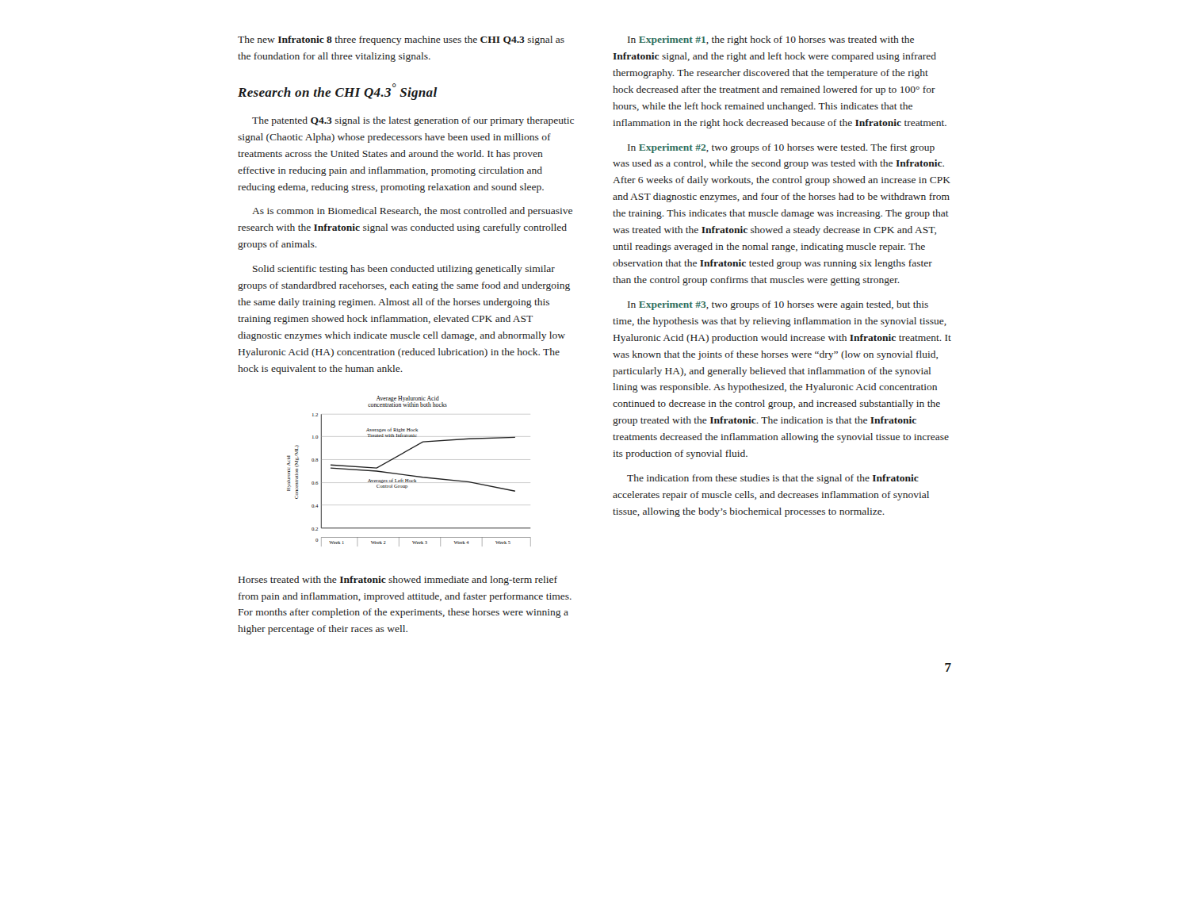The new Infratonic 8 three frequency machine uses the CHI Q4.3 signal as the foundation for all three vitalizing signals.
Research on the CHI Q4.3° Signal
The patented Q4.3 signal is the latest generation of our primary therapeutic signal (Chaotic Alpha) whose predecessors have been used in millions of treatments across the United States and around the world. It has proven effective in reducing pain and inflammation, promoting circulation and reducing edema, reducing stress, promoting relaxation and sound sleep.
As is common in Biomedical Research, the most controlled and persuasive research with the Infratonic signal was conducted using carefully controlled groups of animals.
Solid scientific testing has been conducted utilizing genetically similar groups of standardbred racehorses, each eating the same food and undergoing the same daily training regimen. Almost all of the horses undergoing this training regimen showed hock inflammation, elevated CPK and AST diagnostic enzymes which indicate muscle cell damage, and abnormally low Hyaluronic Acid (HA) concentration (reduced lubrication) in the hock. The hock is equivalent to the human ankle.
Average Hyaluronic Acid concentration within both hocks 1.2 1.0 0.8 0.6 0.4 0.2 0 Hyaluronic Acid Concentration (Mg./ML) Averages of Right Hock Treated with Infratonic Averages of Left Hock Control Group Week 1 Week 2 Week 3 Week 4 Week 5
Horses treated with the Infratonic showed immediate and long-term relief from pain and inflammation, improved attitude, and faster performance times. For months after completion of the experiments, these horses were winning a higher percentage of their races as well.
In Experiment #1, the right hock of 10 horses was treated with the Infratonic signal, and the right and left hock were compared using infrared thermography. The researcher discovered that the temperature of the right hock decreased after the treatment and remained lowered for up to 100° for hours, while the left hock remained unchanged. This indicates that the inflammation in the right hock decreased because of the Infratonic treatment.
In Experiment #2, two groups of 10 horses were tested. The first group was used as a control, while the second group was tested with the Infratonic. After 6 weeks of daily workouts, the control group showed an increase in CPK and AST diagnostic enzymes, and four of the horses had to be withdrawn from the training. This indicates that muscle damage was increasing. The group that was treated with the Infratonic showed a steady decrease in CPK and AST, until readings averaged in the nomal range, indicating muscle repair. The observation that the Infratonic tested group was running six lengths faster than the control group confirms that muscles were getting stronger.
In Experiment #3, two groups of 10 horses were again tested, but this time, the hypothesis was that by relieving inflammation in the synovial tissue, Hyaluronic Acid (HA) production would increase with Infratonic treatment. It was known that the joints of these horses were “dry” (low on synovial fluid, particularly HA), and generally believed that inflammation of the synovial lining was responsible. As hypothesized, the Hyaluronic Acid concentration continued to decrease in the control group, and increased substantially in the group treated with the Infratonic. The indication is that the Infratonic treatments decreased the inflammation allowing the synovial tissue to increase its production of synovial fluid.
The indication from these studies is that the signal of the Infratonic accelerates repair of muscle cells, and decreases inflammation of synovial tissue, allowing the body’s biochemical processes to normalize.
7